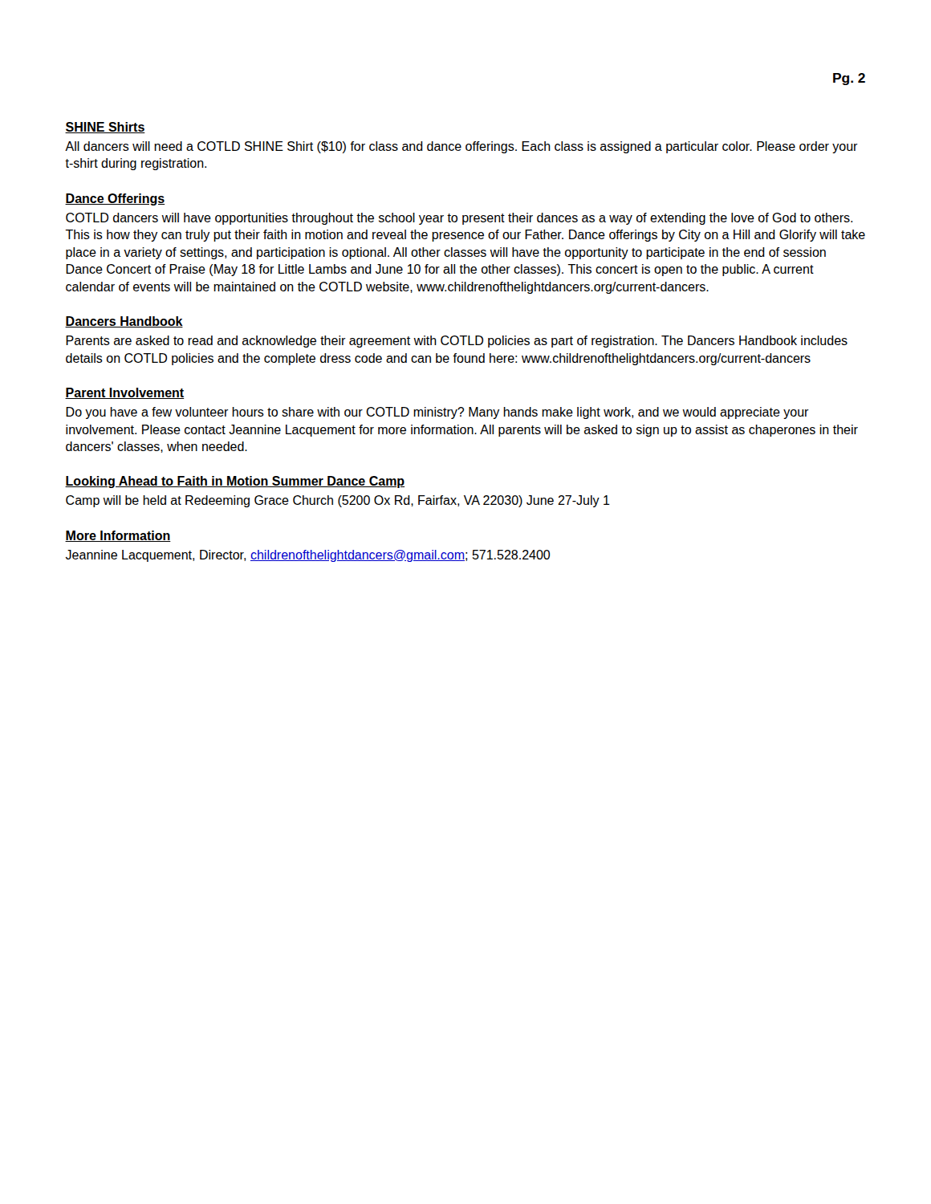Pg. 2
SHINE Shirts
All dancers will need a COTLD SHINE Shirt ($10) for class and dance offerings. Each class is assigned a particular color. Please order your t-shirt during registration.
Dance Offerings
COTLD dancers will have opportunities throughout the school year to present their dances as a way of extending the love of God to others. This is how they can truly put their faith in motion and reveal the presence of our Father. Dance offerings by City on a Hill and Glorify will take place in a variety of settings, and participation is optional. All other classes will have the opportunity to participate in the end of session Dance Concert of Praise (May 18 for Little Lambs and June 10 for all the other classes). This concert is open to the public. A current calendar of events will be maintained on the COTLD website, www.childrenofthelightdancers.org/current-dancers.
Dancers Handbook
Parents are asked to read and acknowledge their agreement with COTLD policies as part of registration. The Dancers Handbook includes details on COTLD policies and the complete dress code and can be found here: www.childrenofthelightdancers.org/current-dancers
Parent Involvement
Do you have a few volunteer hours to share with our COTLD ministry? Many hands make light work, and we would appreciate your involvement. Please contact Jeannine Lacquement for more information. All parents will be asked to sign up to assist as chaperones in their dancers' classes, when needed.
Looking Ahead to Faith in Motion Summer Dance Camp
Camp will be held at Redeeming Grace Church (5200 Ox Rd, Fairfax, VA 22030) June 27-July 1
More Information
Jeannine Lacquement, Director, childrenofthelightdancers@gmail.com; 571.528.2400